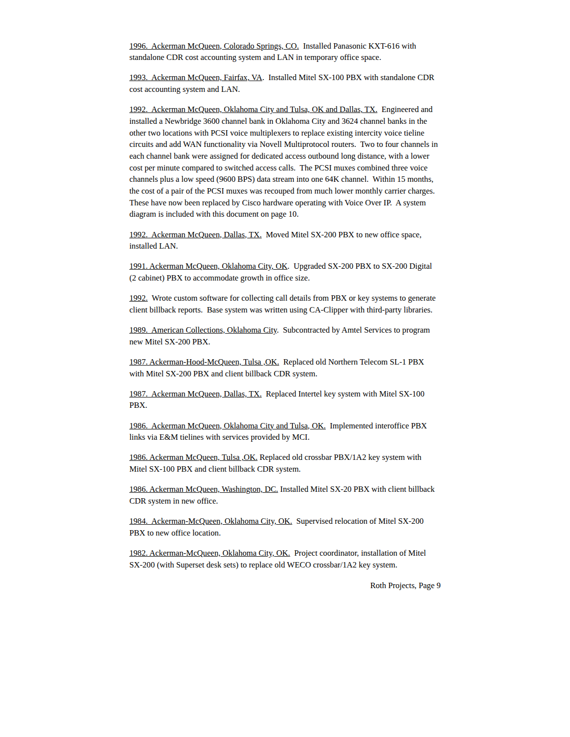1996. Ackerman McQueen, Colorado Springs, CO. Installed Panasonic KXT-616 with standalone CDR cost accounting system and LAN in temporary office space.
1993. Ackerman McQueen, Fairfax, VA. Installed Mitel SX-100 PBX with standalone CDR
cost accounting system and LAN.
1992. Ackerman McQueen, Oklahoma City and Tulsa, OK and Dallas, TX. Engineered and installed a Newbridge 3600 channel bank in Oklahoma City and 3624 channel banks in the other two locations with PCSI voice multiplexers to replace existing intercity voice tieline circuits and add WAN functionality via Novell Multiprotocol routers. Two to four channels in each channel bank were assigned for dedicated access outbound long distance, with a lower cost per minute compared to switched access calls. The PCSI muxes combined three voice channels plus a low speed (9600 BPS) data stream into one 64K channel. Within 15 months, the cost of a pair of the PCSI muxes was recouped from much lower monthly carrier charges. These have now been replaced by Cisco hardware operating with Voice Over IP. A system diagram is included with this document on page 10.
1992. Ackerman McQueen, Dallas, TX. Moved Mitel SX-200 PBX to new office space,
installed LAN.
1991. Ackerman McQueen, Oklahoma City, OK. Upgraded SX-200 PBX to SX-200 Digital (2 cabinet) PBX to accommodate growth in office size.
1992. Wrote custom software for collecting call details from PBX or key systems to generate client billback reports. Base system was written using CA-Clipper with third-party libraries.
1989. American Collections, Oklahoma City. Subcontracted by Amtel Services to program new Mitel SX-200 PBX.
1987. Ackerman-Hood-McQueen, Tulsa ,OK. Replaced old Northern Telecom SL-1 PBX with Mitel SX-200 PBX and client billback CDR system.
1987. Ackerman McQueen, Dallas, TX. Replaced Intertel key system with Mitel SX-100 PBX.
1986. Ackerman McQueen, Oklahoma City and Tulsa, OK. Implemented interoffice PBX links via E&M tielines with services provided by MCI.
1986. Ackerman McQueen, Tulsa ,OK. Replaced old crossbar PBX/1A2 key system with Mitel SX-100 PBX and client billback CDR system.
1986. Ackerman McQueen, Washington, DC. Installed Mitel SX-20 PBX with client billback CDR system in new office.
1984. Ackerman-McQueen, Oklahoma City, OK. Supervised relocation of Mitel SX-200 PBX to new office location.
1982. Ackerman-McQueen, Oklahoma City, OK. Project coordinator, installation of Mitel SX-200 (with Superset desk sets) to replace old WECO crossbar/1A2 key system.
Roth Projects, Page 9